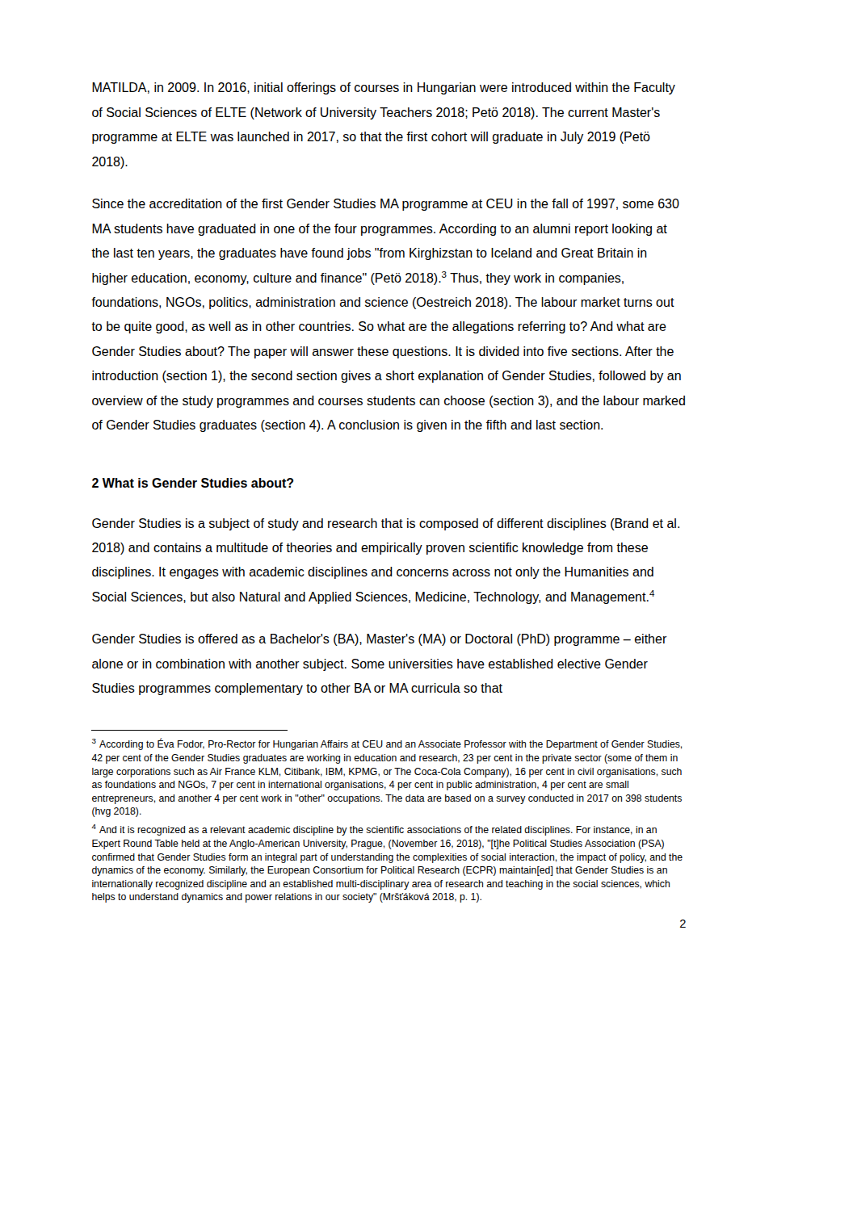MATILDA, in 2009. In 2016, initial offerings of courses in Hungarian were introduced within the Faculty of Social Sciences of ELTE (Network of University Teachers 2018; Petö 2018). The current Master's programme at ELTE was launched in 2017, so that the first cohort will graduate in July 2019 (Petö 2018).
Since the accreditation of the first Gender Studies MA programme at CEU in the fall of 1997, some 630 MA students have graduated in one of the four programmes. According to an alumni report looking at the last ten years, the graduates have found jobs "from Kirghizstan to Iceland and Great Britain in higher education, economy, culture and finance" (Petö 2018).3 Thus, they work in companies, foundations, NGOs, politics, administration and science (Oestreich 2018). The labour market turns out to be quite good, as well as in other countries. So what are the allegations referring to? And what are Gender Studies about? The paper will answer these questions. It is divided into five sections. After the introduction (section 1), the second section gives a short explanation of Gender Studies, followed by an overview of the study programmes and courses students can choose (section 3), and the labour marked of Gender Studies graduates (section 4). A conclusion is given in the fifth and last section.
2 What is Gender Studies about?
Gender Studies is a subject of study and research that is composed of different disciplines (Brand et al. 2018) and contains a multitude of theories and empirically proven scientific knowledge from these disciplines. It engages with academic disciplines and concerns across not only the Humanities and Social Sciences, but also Natural and Applied Sciences, Medicine, Technology, and Management.4
Gender Studies is offered as a Bachelor's (BA), Master's (MA) or Doctoral (PhD) programme – either alone or in combination with another subject. Some universities have established elective Gender Studies programmes complementary to other BA or MA curricula so that
3 According to Éva Fodor, Pro-Rector for Hungarian Affairs at CEU and an Associate Professor with the Department of Gender Studies, 42 per cent of the Gender Studies graduates are working in education and research, 23 per cent in the private sector (some of them in large corporations such as Air France KLM, Citibank, IBM, KPMG, or The Coca-Cola Company), 16 per cent in civil organisations, such as foundations and NGOs, 7 per cent in international organisations, 4 per cent in public administration, 4 per cent are small entrepreneurs, and another 4 per cent work in "other" occupations. The data are based on a survey conducted in 2017 on 398 students (hvg 2018).
4 And it is recognized as a relevant academic discipline by the scientific associations of the related disciplines. For instance, in an Expert Round Table held at the Anglo-American University, Prague, (November 16, 2018), "[t]he Political Studies Association (PSA) confirmed that Gender Studies form an integral part of understanding the complexities of social interaction, the impact of policy, and the dynamics of the economy. Similarly, the European Consortium for Political Research (ECPR) maintain[ed] that Gender Studies is an internationally recognized discipline and an established multi-disciplinary area of research and teaching in the social sciences, which helps to understand dynamics and power relations in our society" (Mršťáková 2018, p. 1).
2